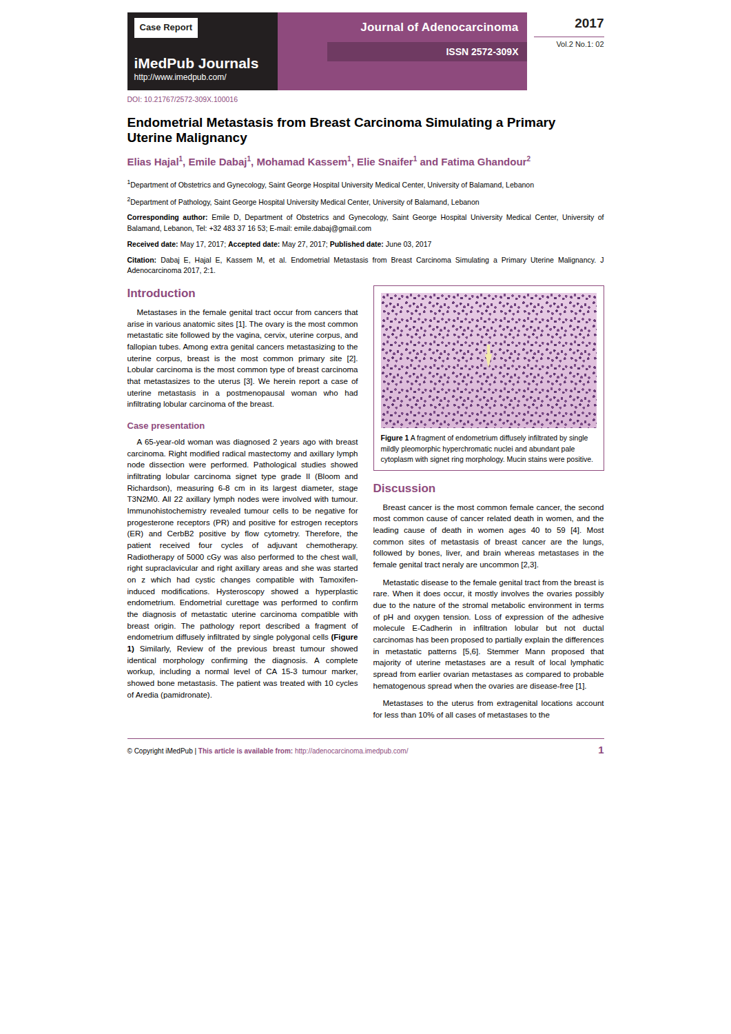Case Report
iMedPub Journals
http://www.imedpub.com/
Journal of Adenocarcinoma
ISSN 2572-309X
2017
Vol.2 No.1: 02
DOI: 10.21767/2572-309X.100016
Endometrial Metastasis from Breast Carcinoma Simulating a Primary Uterine Malignancy
Elias Hajal1, Emile Dabaj1, Mohamad Kassem1, Elie Snaifer1 and Fatima Ghandour2
1Department of Obstetrics and Gynecology, Saint George Hospital University Medical Center, University of Balamand, Lebanon
2Department of Pathology, Saint George Hospital University Medical Center, University of Balamand, Lebanon
Corresponding author: Emile D, Department of Obstetrics and Gynecology, Saint George Hospital University Medical Center, University of Balamand, Lebanon, Tel: +32 483 37 16 53; E-mail: emile.dabaj@gmail.com
Received date: May 17, 2017; Accepted date: May 27, 2017; Published date: June 03, 2017
Citation: Dabaj E, Hajal E, Kassem M, et al. Endometrial Metastasis from Breast Carcinoma Simulating a Primary Uterine Malignancy. J Adenocarcinoma 2017, 2:1.
Introduction
Metastases in the female genital tract occur from cancers that arise in various anatomic sites [1]. The ovary is the most common metastatic site followed by the vagina, cervix, uterine corpus, and fallopian tubes. Among extra genital cancers metastasizing to the uterine corpus, breast is the most common primary site [2]. Lobular carcinoma is the most common type of breast carcinoma that metastasizes to the uterus [3]. We herein report a case of uterine metastasis in a postmenopausal woman who had infiltrating lobular carcinoma of the breast.
Case presentation
A 65-year-old woman was diagnosed 2 years ago with breast carcinoma. Right modified radical mastectomy and axillary lymph node dissection were performed. Pathological studies showed infiltrating lobular carcinoma signet type grade II (Bloom and Richardson), measuring 6-8 cm in its largest diameter, stage T3N2M0. All 22 axillary lymph nodes were involved with tumour. Immunohistochemistry revealed tumour cells to be negative for progesterone receptors (PR) and positive for estrogen receptors (ER) and CerbB2 positive by flow cytometry. Therefore, the patient received four cycles of adjuvant chemotherapy. Radiotherapy of 5000 cGy was also performed to the chest wall, right supraclavicular and right axillary areas and she was started on z which had cystic changes compatible with Tamoxifen-induced modifications. Hysteroscopy showed a hyperplastic endometrium. Endometrial curettage was performed to confirm the diagnosis of metastatic uterine carcinoma compatible with breast origin. The pathology report described a fragment of endometrium diffusely infiltrated by single polygonal cells (Figure 1) Similarly, Review of the previous breast tumour showed identical morphology confirming the diagnosis. A complete workup, including a normal level of CA 15-3 tumour marker, showed bone metastasis. The patient was treated with 10 cycles of Aredia (pamidronate).
Figure 1 A fragment of endometrium diffusely infiltrated by single mildly pleomorphic hyperchromatic nuclei and abundant pale cytoplasm with signet ring morphology. Mucin stains were positive.
Discussion
Breast cancer is the most common female cancer, the second most common cause of cancer related death in women, and the leading cause of death in women ages 40 to 59 [4]. Most common sites of metastasis of breast cancer are the lungs, followed by bones, liver, and brain whereas metastases in the female genital tract neraly are uncommon [2,3].
Metastatic disease to the female genital tract from the breast is rare. When it does occur, it mostly involves the ovaries possibly due to the nature of the stromal metabolic environment in terms of pH and oxygen tension. Loss of expression of the adhesive molecule E-Cadherin in infiltration lobular but not ductal carcinomas has been proposed to partially explain the differences in metastatic patterns [5,6]. Stemmer Mann proposed that majority of uterine metastases are a result of local lymphatic spread from earlier ovarian metastases as compared to probable hematogenous spread when the ovaries are disease-free [1].
Metastases to the uterus from extragenital locations account for less than 10% of all cases of metastases to the
© Copyright iMedPub | This article is available from: http://adenocarcinoma.imedpub.com/
1